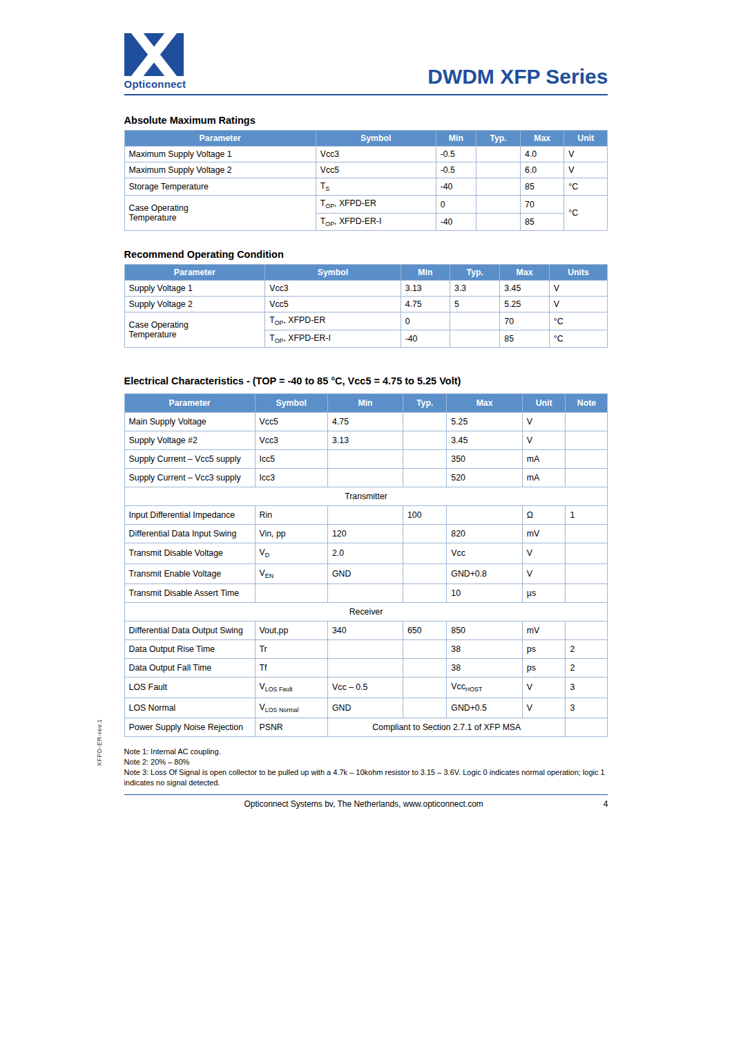Opticonnect
DWDM XFP Series
Absolute Maximum Ratings
| Parameter | Symbol | Min | Typ. | Max | Unit |
| --- | --- | --- | --- | --- | --- |
| Maximum Supply Voltage 1 | Vcc3 | -0.5 | | 4.0 | V |
| Maximum Supply Voltage 2 | Vcc5 | -0.5 | | 6.0 | V |
| Storage Temperature | T S | -40 | | 85 | °C |
| Case Operating Temperature | T OP , XFPD-ER | 0 | | 70 | °C |
| T OP , XFPD-ER-I | -40 | | 85 |
Recommend Operating Condition
| Parameter | Symbol | Min | Typ. | Max | Units |
| --- | --- | --- | --- | --- | --- |
| Supply Voltage 1 | Vcc3 | 3.13 | 3.3 | 3.45 | V |
| Supply Voltage 2 | Vcc5 | 4.75 | 5 | 5.25 | V |
| Case Operating Temperature | T OP , XFPD-ER | 0 | | 70 | °C |
| T OP , XFPD-ER-I | -40 | | 85 | °C |
Electrical Characteristics - (TOP = -40 to 85 °C, Vcc5 = 4.75 to 5.25 Volt)
| Parameter | Symbol | Min | Typ. | Max | Unit | Note |
| --- | --- | --- | --- | --- | --- | --- |
| Main Supply Voltage | Vcc5 | 4.75 | | 5.25 | V | |
| Supply Voltage #2 | Vcc3 | 3.13 | | 3.45 | V | |
| Supply Current – Vcc5 supply | Icc5 | | | 350 | mA | |
| Supply Current – Vcc3 supply | Icc3 | | | 520 | mA | |
| Transmitter |
| Input Differential Impedance | Rin | | 100 | | Ω | 1 |
| Differential Data Input Swing | Vin, pp | 120 | | 820 | mV | |
| Transmit Disable Voltage | V D | 2.0 | | Vcc | V | |
| Transmit Enable Voltage | V EN | GND | | GND+0.8 | V | |
| Transmit Disable Assert Time | | | | 10 | µs | |
| Receiver |
| Differential Data Output Swing | Vout,pp | 340 | 650 | 850 | mV | |
| Data Output Rise Time | Tr | | | 38 | ps | 2 |
| Data Output Fall Time | Tf | | | 38 | ps | 2 |
| LOS Fault | V LOS Fault | Vcc – 0.5 | | Vcc HOST | V | 3 |
| LOS Normal | V LOS Normal | GND | | GND+0.5 | V | 3 |
| Power Supply Noise Rejection | PSNR | Compliant to Section 2.7.1 of XFP MSA | |
Note 1: Internal AC coupling.
Note 2: 20% – 80%
Note 3: Loss Of Signal is open collector to be pulled up with a 4.7k – 10kohm resistor to 3.15 – 3.6V. Logic 0 indicates normal operation; logic 1 indicates no signal detected.
XFPD-ER-rev.1
Opticonnect Systems bv, The Netherlands, www.opticonnect.com
4